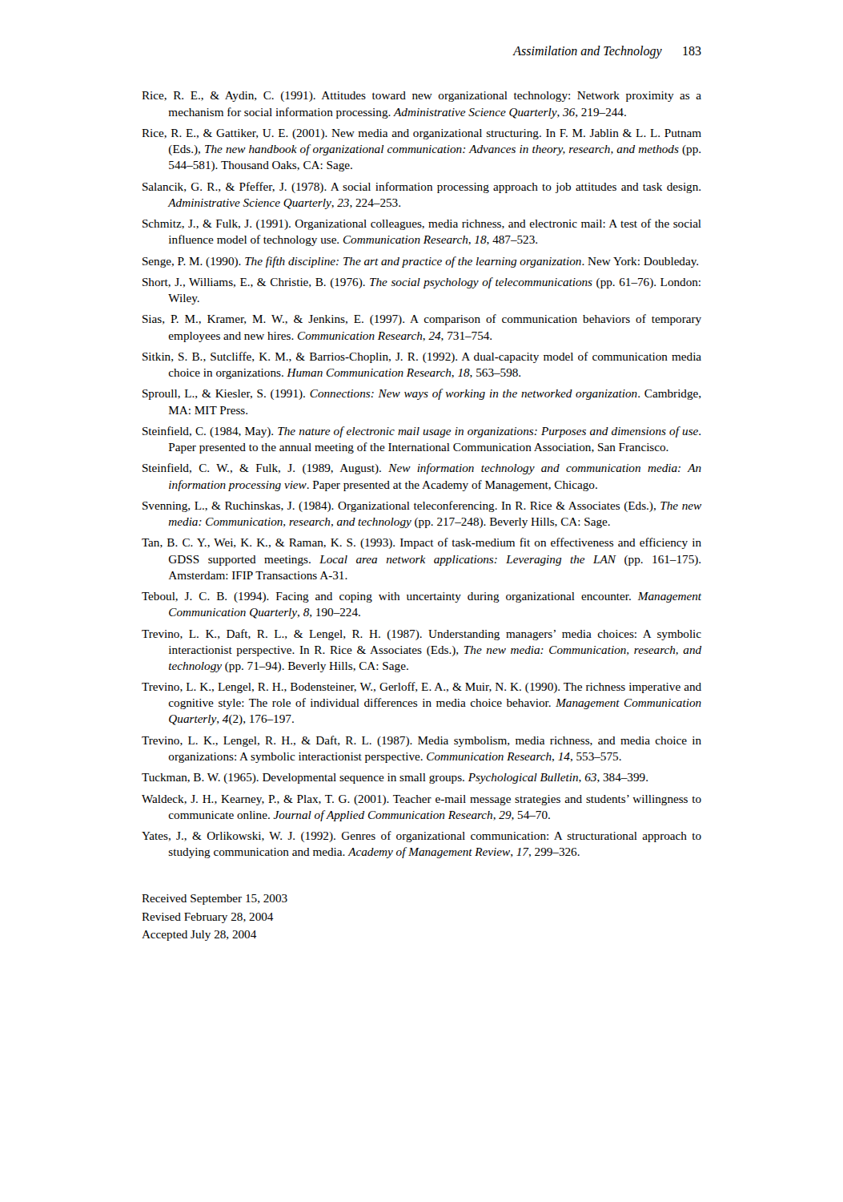Assimilation and Technology 183
Rice, R. E., & Aydin, C. (1991). Attitudes toward new organizational technology: Network proximity as a mechanism for social information processing. Administrative Science Quarterly, 36, 219–244.
Rice, R. E., & Gattiker, U. E. (2001). New media and organizational structuring. In F. M. Jablin & L. L. Putnam (Eds.), The new handbook of organizational communication: Advances in theory, research, and methods (pp. 544–581). Thousand Oaks, CA: Sage.
Salancik, G. R., & Pfeffer, J. (1978). A social information processing approach to job attitudes and task design. Administrative Science Quarterly, 23, 224–253.
Schmitz, J., & Fulk, J. (1991). Organizational colleagues, media richness, and electronic mail: A test of the social influence model of technology use. Communication Research, 18, 487–523.
Senge, P. M. (1990). The fifth discipline: The art and practice of the learning organization. New York: Doubleday.
Short, J., Williams, E., & Christie, B. (1976). The social psychology of telecommunications (pp. 61–76). London: Wiley.
Sias, P. M., Kramer, M. W., & Jenkins, E. (1997). A comparison of communication behaviors of temporary employees and new hires. Communication Research, 24, 731–754.
Sitkin, S. B., Sutcliffe, K. M., & Barrios-Choplin, J. R. (1992). A dual-capacity model of communication media choice in organizations. Human Communication Research, 18, 563–598.
Sproull, L., & Kiesler, S. (1991). Connections: New ways of working in the networked organization. Cambridge, MA: MIT Press.
Steinfield, C. (1984, May). The nature of electronic mail usage in organizations: Purposes and dimensions of use. Paper presented to the annual meeting of the International Communication Association, San Francisco.
Steinfield, C. W., & Fulk, J. (1989, August). New information technology and communication media: An information processing view. Paper presented at the Academy of Management, Chicago.
Svenning, L., & Ruchinskas, J. (1984). Organizational teleconferencing. In R. Rice & Associates (Eds.), The new media: Communication, research, and technology (pp. 217–248). Beverly Hills, CA: Sage.
Tan, B. C. Y., Wei, K. K., & Raman, K. S. (1993). Impact of task-medium fit on effectiveness and efficiency in GDSS supported meetings. Local area network applications: Leveraging the LAN (pp. 161–175). Amsterdam: IFIP Transactions A-31.
Teboul, J. C. B. (1994). Facing and coping with uncertainty during organizational encounter. Management Communication Quarterly, 8, 190–224.
Trevino, L. K., Daft, R. L., & Lengel, R. H. (1987). Understanding managers’ media choices: A symbolic interactionist perspective. In R. Rice & Associates (Eds.), The new media: Communication, research, and technology (pp. 71–94). Beverly Hills, CA: Sage.
Trevino, L. K., Lengel, R. H., Bodensteiner, W., Gerloff, E. A., & Muir, N. K. (1990). The richness imperative and cognitive style: The role of individual differences in media choice behavior. Management Communication Quarterly, 4(2), 176–197.
Trevino, L. K., Lengel, R. H., & Daft, R. L. (1987). Media symbolism, media richness, and media choice in organizations: A symbolic interactionist perspective. Communication Research, 14, 553–575.
Tuckman, B. W. (1965). Developmental sequence in small groups. Psychological Bulletin, 63, 384–399.
Waldeck, J. H., Kearney, P., & Plax, T. G. (2001). Teacher e-mail message strategies and students’ willingness to communicate online. Journal of Applied Communication Research, 29, 54–70.
Yates, J., & Orlikowski, W. J. (1992). Genres of organizational communication: A structurational approach to studying communication and media. Academy of Management Review, 17, 299–326.
Received September 15, 2003
Revised February 28, 2004
Accepted July 28, 2004